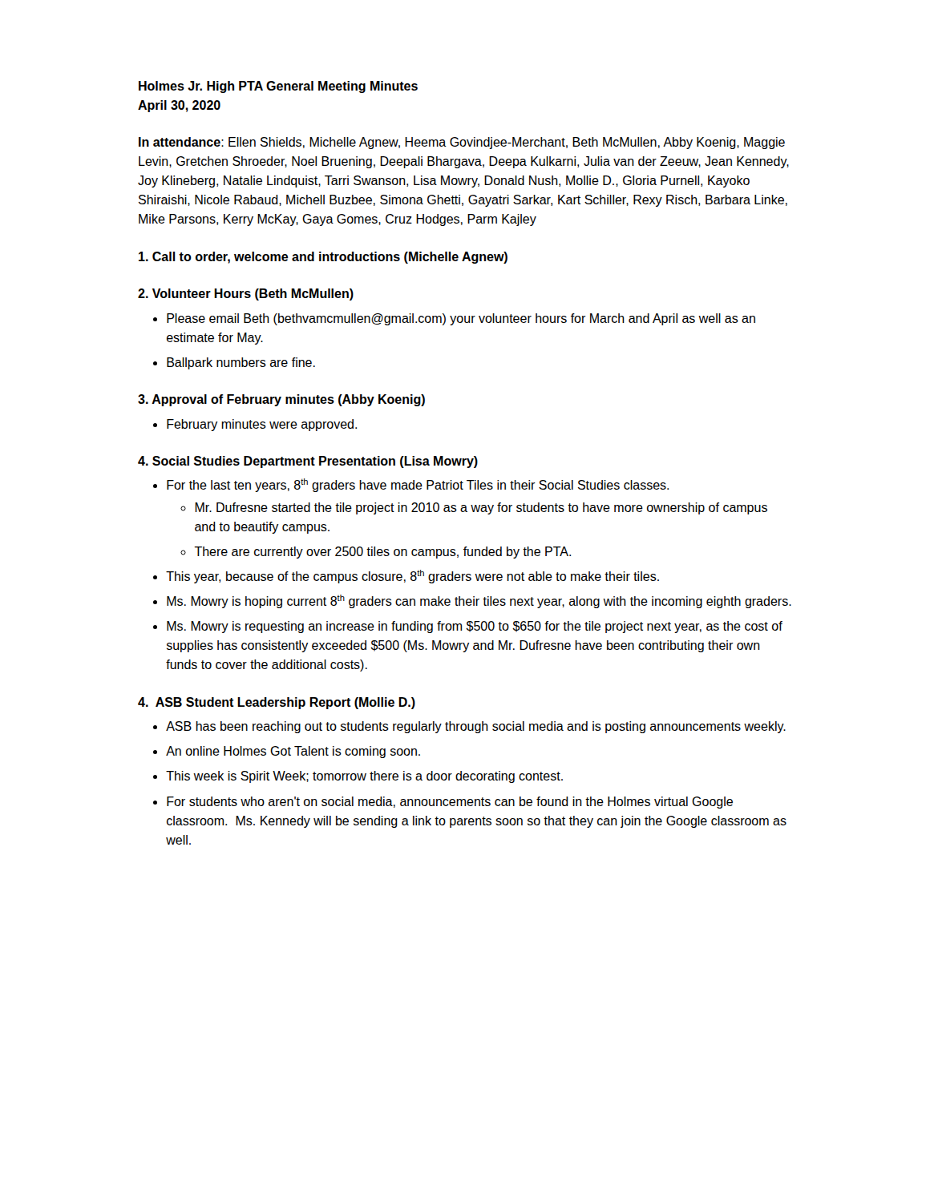Holmes Jr. High PTA General Meeting Minutes
April 30, 2020
In attendance: Ellen Shields, Michelle Agnew, Heema Govindjee-Merchant, Beth McMullen, Abby Koenig, Maggie Levin, Gretchen Shroeder, Noel Bruening, Deepali Bhargava, Deepa Kulkarni, Julia van der Zeeuw, Jean Kennedy, Joy Klineberg, Natalie Lindquist, Tarri Swanson, Lisa Mowry, Donald Nush, Mollie D., Gloria Purnell, Kayoko Shiraishi, Nicole Rabaud, Michell Buzbee, Simona Ghetti, Gayatri Sarkar, Kart Schiller, Rexy Risch, Barbara Linke, Mike Parsons, Kerry McKay, Gaya Gomes, Cruz Hodges, Parm Kajley
1. Call to order, welcome and introductions (Michelle Agnew)
2. Volunteer Hours (Beth McMullen)
Please email Beth (bethvamcmullen@gmail.com) your volunteer hours for March and April as well as an estimate for May.
Ballpark numbers are fine.
3. Approval of February minutes (Abby Koenig)
February minutes were approved.
4. Social Studies Department Presentation (Lisa Mowry)
For the last ten years, 8th graders have made Patriot Tiles in their Social Studies classes.
Mr. Dufresne started the tile project in 2010 as a way for students to have more ownership of campus and to beautify campus.
There are currently over 2500 tiles on campus, funded by the PTA.
This year, because of the campus closure, 8th graders were not able to make their tiles.
Ms. Mowry is hoping current 8th graders can make their tiles next year, along with the incoming eighth graders.
Ms. Mowry is requesting an increase in funding from $500 to $650 for the tile project next year, as the cost of supplies has consistently exceeded $500 (Ms. Mowry and Mr. Dufresne have been contributing their own funds to cover the additional costs).
4. ASB Student Leadership Report (Mollie D.)
ASB has been reaching out to students regularly through social media and is posting announcements weekly.
An online Holmes Got Talent is coming soon.
This week is Spirit Week; tomorrow there is a door decorating contest.
For students who aren't on social media, announcements can be found in the Holmes virtual Google classroom. Ms. Kennedy will be sending a link to parents soon so that they can join the Google classroom as well.